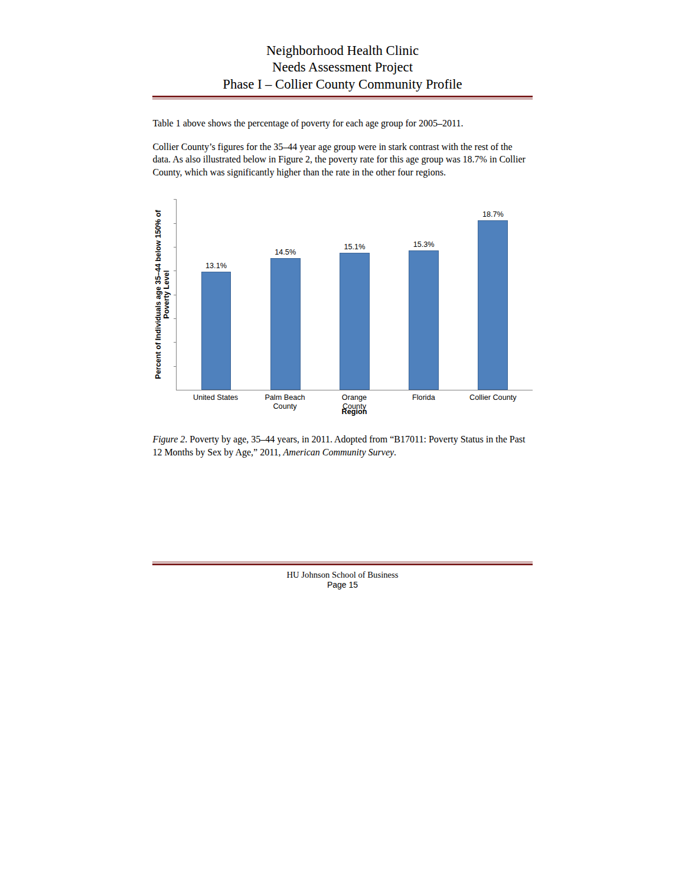Neighborhood Health Clinic
Needs Assessment Project
Phase I – Collier County Community Profile
Table 1 above shows the percentage of poverty for each age group for 2005–2011.
Collier County’s figures for the 35–44 year age group were in stark contrast with the rest of the data. As also illustrated below in Figure 2, the poverty rate for this age group was 18.7% in Collier County, which was significantly higher than the rate in the other four regions.
Percent of Individuals age 35–44 below 150% of Poverty Level
13.1%
14.5%
15.1%
15.3%
18.7%
United States
Palm Beach County
Orange County
Florida
Collier County
Region
Figure 2. Poverty by age, 35–44 years, in 2011. Adopted from “B17011: Poverty Status in the Past 12 Months by Sex by Age,” 2011, American Community Survey.
HU Johnson School of Business
Page 15